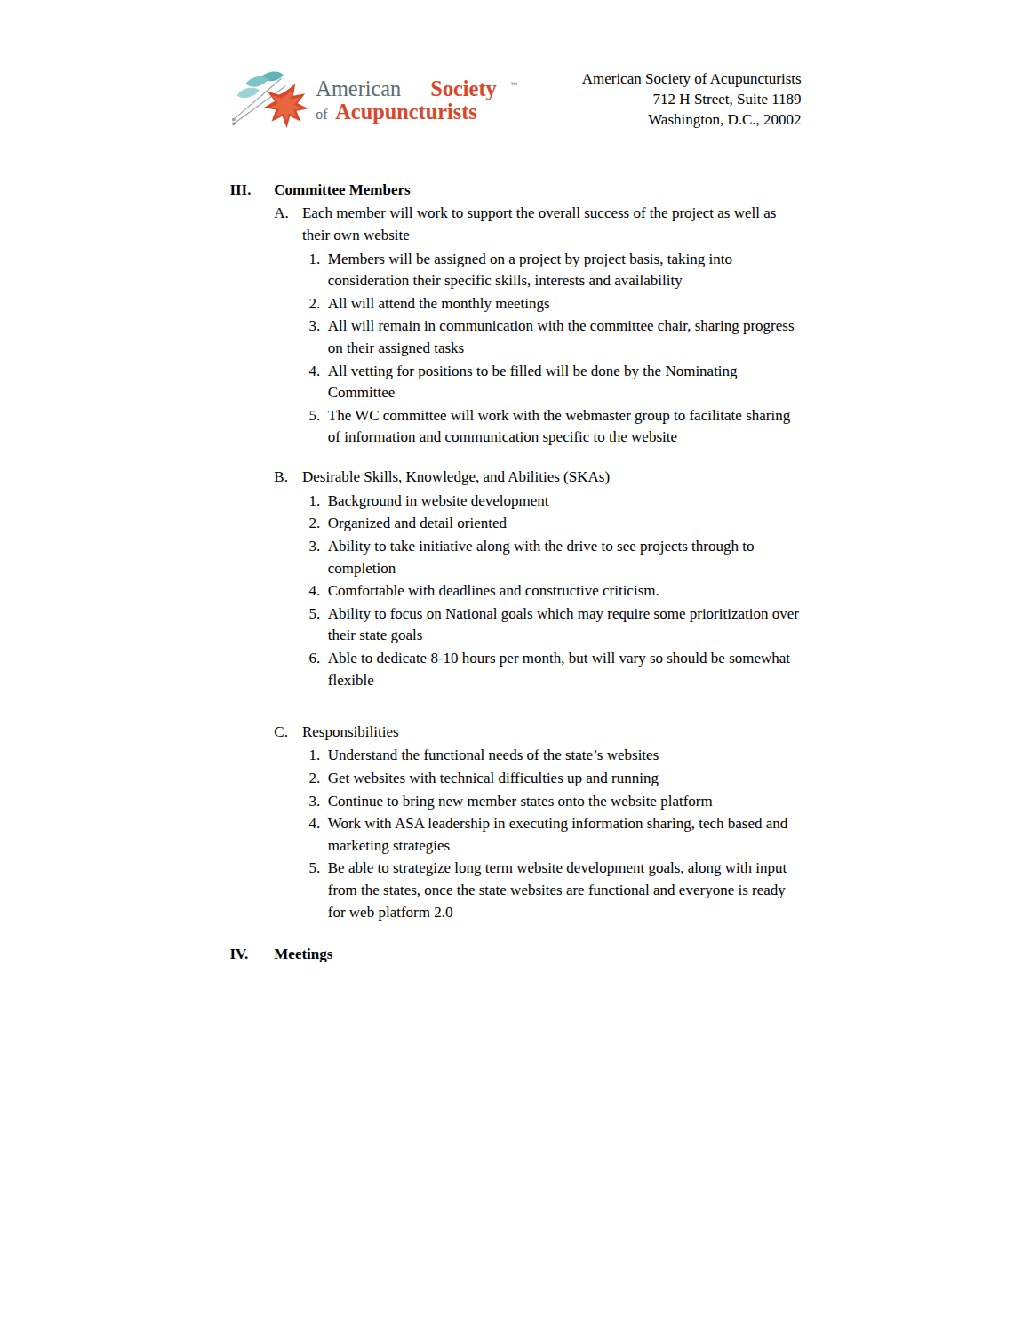American Society ™ of Acupuncturists
American Society of Acupuncturists
712 H Street, Suite 1189
Washington, D.C., 20002
III.
Committee Members
A.
Each member will work to support the overall success of the project as well as their own website
1.
Members will be assigned on a project by project basis, taking into consideration their specific skills, interests and availability
2.
All will attend the monthly meetings
3.
All will remain in communication with the committee chair, sharing progress on their assigned tasks
4.
All vetting for positions to be filled will be done by the Nominating Committee
5.
The WC committee will work with the webmaster group to facilitate sharing of information and communication specific to the website
B.
Desirable Skills, Knowledge, and Abilities (SKAs)
1.
Background in website development
2.
Organized and detail oriented
3.
Ability to take initiative along with the drive to see projects through to completion
4.
Comfortable with deadlines and constructive criticism.
5.
Ability to focus on National goals which may require some prioritization over their state goals
6.
Able to dedicate 8-10 hours per month, but will vary so should be somewhat flexible
C.
Responsibilities
1.
Understand the functional needs of the state’s websites
2.
Get websites with technical difficulties up and running
3.
Continue to bring new member states onto the website platform
4.
Work with ASA leadership in executing information sharing, tech based and marketing strategies
5.
Be able to strategize long term website development goals, along with input from the states, once the state websites are functional and everyone is ready for web platform 2.0
IV.
Meetings